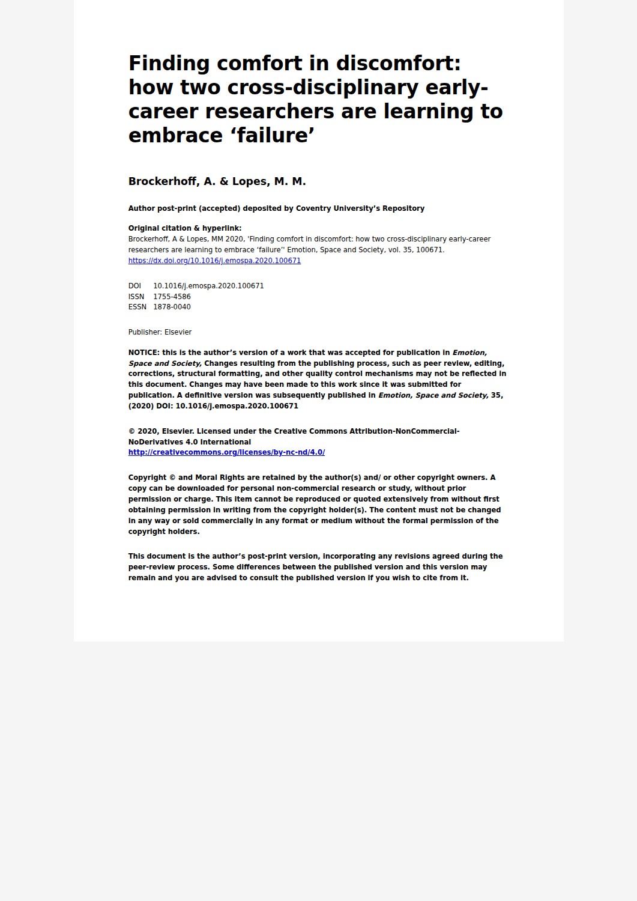Finding comfort in discomfort: how two cross-disciplinary early-career researchers are learning to embrace ‘failure’
Brockerhoff, A. & Lopes, M. M.
Author post-print (accepted) deposited by Coventry University’s Repository
Original citation & hyperlink:
Brockerhoff, A & Lopes, MM 2020, 'Finding comfort in discomfort: how two cross-disciplinary early-career researchers are learning to embrace ‘failure’' Emotion, Space and Society, vol. 35, 100671.
https://dx.doi.org/10.1016/j.emospa.2020.100671
DOI10.1016/j.emospa.2020.100671
ISSN1755-4586
ESSN1878-0040
Publisher: Elsevier
NOTICE: this is the author’s version of a work that was accepted for publication in Emotion, Space and Society, Changes resulting from the publishing process, such as peer review, editing, corrections, structural formatting, and other quality control mechanisms may not be reflected in this document. Changes may have been made to this work since it was submitted for publication. A definitive version was subsequently published in Emotion, Space and Society, 35, (2020) DOI: 10.1016/j.emospa.2020.100671
© 2020, Elsevier. Licensed under the Creative Commons Attribution-NonCommercial-NoDerivatives 4.0 International
http://creativecommons.org/licenses/by-nc-nd/4.0/
Copyright © and Moral Rights are retained by the author(s) and/ or other copyright owners. A copy can be downloaded for personal non-commercial research or study, without prior permission or charge. This item cannot be reproduced or quoted extensively from without first obtaining permission in writing from the copyright holder(s). The content must not be changed in any way or sold commercially in any format or medium without the formal permission of the copyright holders.
This document is the author’s post-print version, incorporating any revisions agreed during the peer-review process. Some differences between the published version and this version may remain and you are advised to consult the published version if you wish to cite from it.